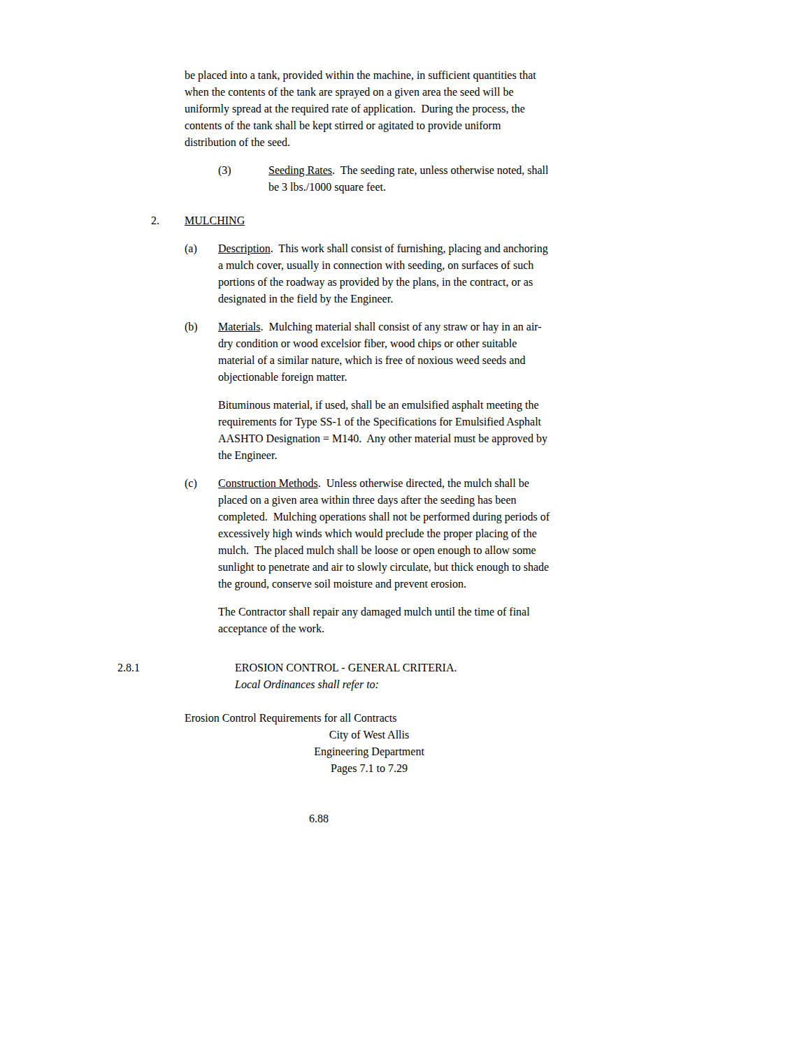be placed into a tank, provided within the machine, in sufficient quantities that when the contents of the tank are sprayed on a given area the seed will be uniformly spread at the required rate of application. During the process, the contents of the tank shall be kept stirred or agitated to provide uniform distribution of the seed.
(3) Seeding Rates. The seeding rate, unless otherwise noted, shall be 3 lbs./1000 square feet.
2. MULCHING
(a)
Description. This work shall consist of furnishing, placing and anchoring a mulch cover, usually in connection with seeding, on surfaces of such portions of the roadway as provided by the plans, in the contract, or as designated in the field by the Engineer.
(b)
Materials. Mulching material shall consist of any straw or hay in an air-dry condition or wood excelsior fiber, wood chips or other suitable material of a similar nature, which is free of noxious weed seeds and objectionable foreign matter.
Bituminous material, if used, shall be an emulsified asphalt meeting the requirements for Type SS-1 of the Specifications for Emulsified Asphalt AASHTO Designation = M140. Any other material must be approved by the Engineer.
(c)
Construction Methods. Unless otherwise directed, the mulch shall be placed on a given area within three days after the seeding has been completed. Mulching operations shall not be performed during periods of excessively high winds which would preclude the proper placing of the mulch. The placed mulch shall be loose or open enough to allow some sunlight to penetrate and air to slowly circulate, but thick enough to shade the ground, conserve soil moisture and prevent erosion.
The Contractor shall repair any damaged mulch until the time of final acceptance of the work.
2.8.1
EROSION CONTROL - GENERAL CRITERIA.
Local Ordinances shall refer to:
Erosion Control Requirements for all Contracts
City of West Allis
Engineering Department
Pages 7.1 to 7.29
6.88